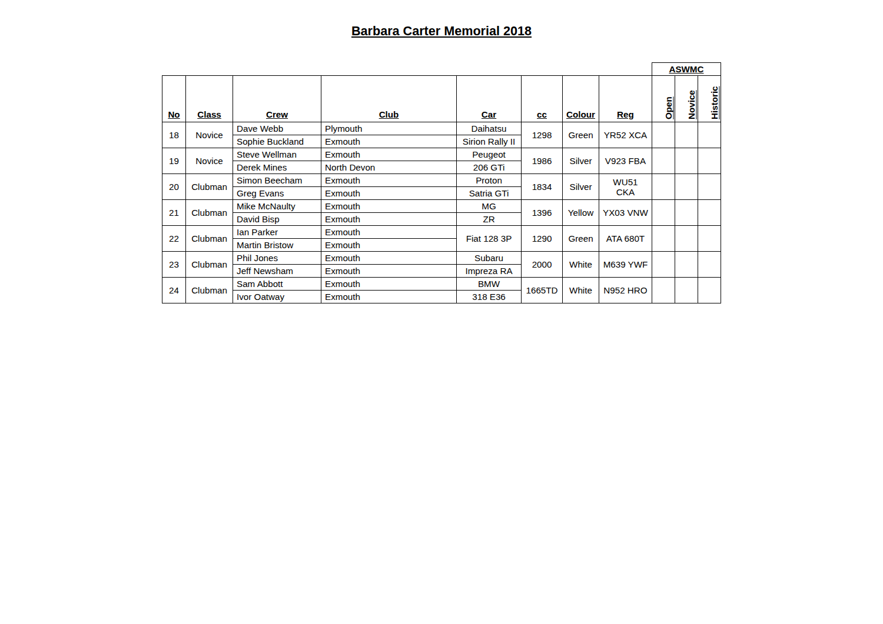Barbara Carter Memorial 2018
| | ASWMC |
| --- | --- |
| No | Class | Crew | Club | Car | cc | Colour | Reg | Open | Novice | Historic |
| 18 | Novice | Dave Webb | Plymouth | Daihatsu | 1298 | Green | YR52 XCA | | | |
| Sophie Buckland | Exmouth | Sirion Rally II |
| 19 | Novice | Steve Wellman | Exmouth | Peugeot | 1986 | Silver | V923 FBA | | | |
| Derek Mines | North Devon | 206 GTi |
| 20 | Clubman | Simon Beecham | Exmouth | Proton | 1834 | Silver | WU51 CKA | | | |
| Greg Evans | Exmouth | Satria GTi |
| 21 | Clubman | Mike McNaulty | Exmouth | MG | 1396 | Yellow | YX03 VNW | | | |
| David Bisp | Exmouth | ZR |
| 22 | Clubman | Ian Parker | Exmouth | Fiat 128 3P | 1290 | Green | ATA 680T | | | |
| Martin Bristow | Exmouth |
| 23 | Clubman | Phil Jones | Exmouth | Subaru | 2000 | White | M639 YWF | | | |
| Jeff Newsham | Exmouth | Impreza RA |
| 24 | Clubman | Sam Abbott | Exmouth | BMW | 1665TD | White | N952 HRO | | | |
| Ivor Oatway | Exmouth | 318 E36 |